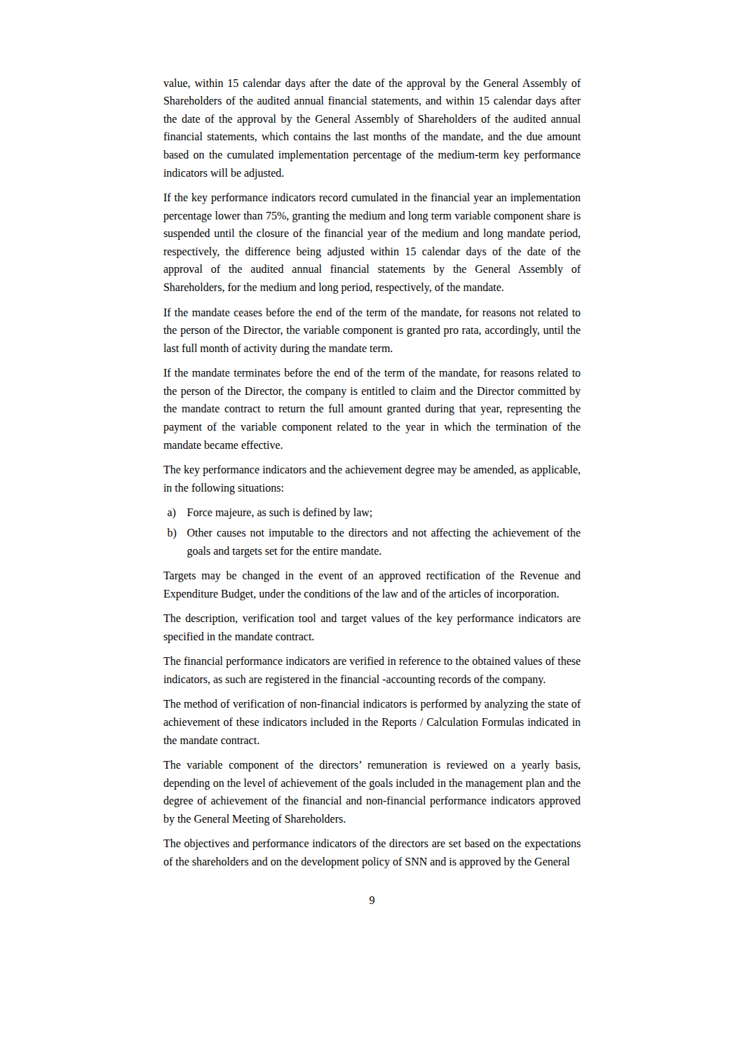value, within 15 calendar days after the date of the approval by the General Assembly of Shareholders of the audited annual financial statements, and within 15 calendar days after the date of the approval by the General Assembly of Shareholders of the audited annual financial statements, which contains the last months of the mandate, and the due amount based on the cumulated implementation percentage of the medium-term key performance indicators will be adjusted.
If the key performance indicators record cumulated in the financial year an implementation percentage lower than 75%, granting the medium and long term variable component share is suspended until the closure of the financial year of the medium and long mandate period, respectively, the difference being adjusted within 15 calendar days of the date of the approval of the audited annual financial statements by the General Assembly of Shareholders, for the medium and long period, respectively, of the mandate.
If the mandate ceases before the end of the term of the mandate, for reasons not related to the person of the Director, the variable component is granted pro rata, accordingly, until the last full month of activity during the mandate term.
If the mandate terminates before the end of the term of the mandate, for reasons related to the person of the Director, the company is entitled to claim and the Director committed by the mandate contract to return the full amount granted during that year, representing the payment of the variable component related to the year in which the termination of the mandate became effective.
The key performance indicators and the achievement degree may be amended, as applicable, in the following situations:
Force majeure, as such is defined by law;
Other causes not imputable to the directors and not affecting the achievement of the goals and targets set for the entire mandate.
Targets may be changed in the event of an approved rectification of the Revenue and Expenditure Budget, under the conditions of the law and of the articles of incorporation.
The description, verification tool and target values of the key performance indicators are specified in the mandate contract.
The financial performance indicators are verified in reference to the obtained values of these indicators, as such are registered in the financial -accounting records of the company.
The method of verification of non-financial indicators is performed by analyzing the state of achievement of these indicators included in the Reports / Calculation Formulas indicated in the mandate contract.
The variable component of the directors’ remuneration is reviewed on a yearly basis, depending on the level of achievement of the goals included in the management plan and the degree of achievement of the financial and non-financial performance indicators approved by the General Meeting of Shareholders.
The objectives and performance indicators of the directors are set based on the expectations of the shareholders and on the development policy of SNN and is approved by the General
9